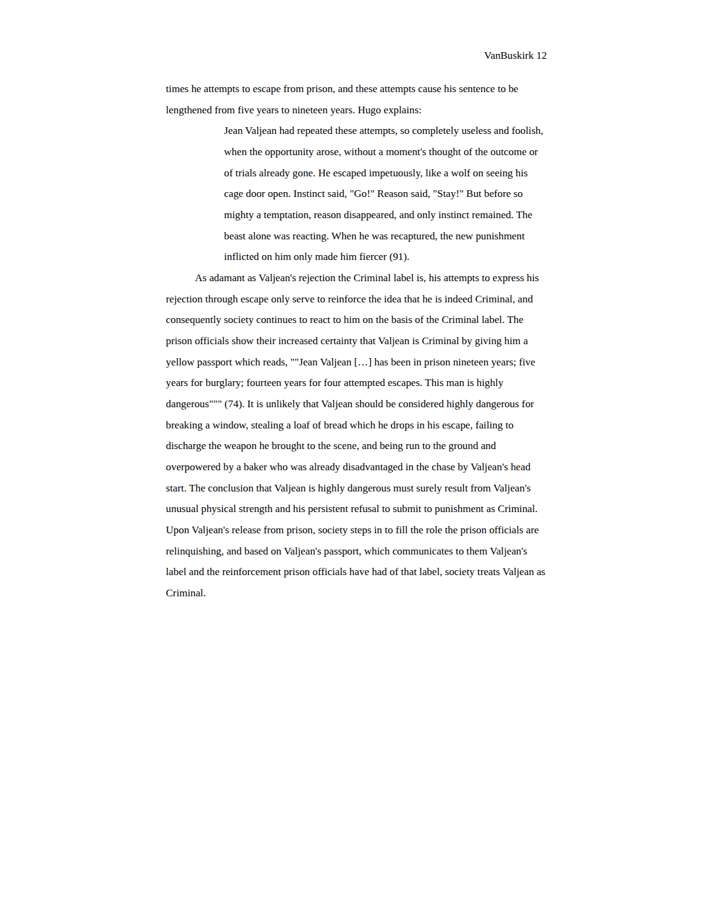VanBuskirk 12
times he attempts to escape from prison, and these attempts cause his sentence to be lengthened from five years to nineteen years. Hugo explains:
Jean Valjean had repeated these attempts, so completely useless and foolish, when the opportunity arose, without a moment's thought of the outcome or of trials already gone. He escaped impetuously, like a wolf on seeing his cage door open. Instinct said, "Go!" Reason said, "Stay!" But before so mighty a temptation, reason disappeared, and only instinct remained. The beast alone was reacting. When he was recaptured, the new punishment inflicted on him only made him fiercer (91).
As adamant as Valjean's rejection the Criminal label is, his attempts to express his rejection through escape only serve to reinforce the idea that he is indeed Criminal, and consequently society continues to react to him on the basis of the Criminal label. The prison officials show their increased certainty that Valjean is Criminal by giving him a yellow passport which reads, ""Jean Valjean […] has been in prison nineteen years; five years for burglary; fourteen years for four attempted escapes. This man is highly dangerous""" (74). It is unlikely that Valjean should be considered highly dangerous for breaking a window, stealing a loaf of bread which he drops in his escape, failing to discharge the weapon he brought to the scene, and being run to the ground and overpowered by a baker who was already disadvantaged in the chase by Valjean's head start. The conclusion that Valjean is highly dangerous must surely result from Valjean's unusual physical strength and his persistent refusal to submit to punishment as Criminal. Upon Valjean's release from prison, society steps in to fill the role the prison officials are relinquishing, and based on Valjean's passport, which communicates to them Valjean's label and the reinforcement prison officials have had of that label, society treats Valjean as Criminal.